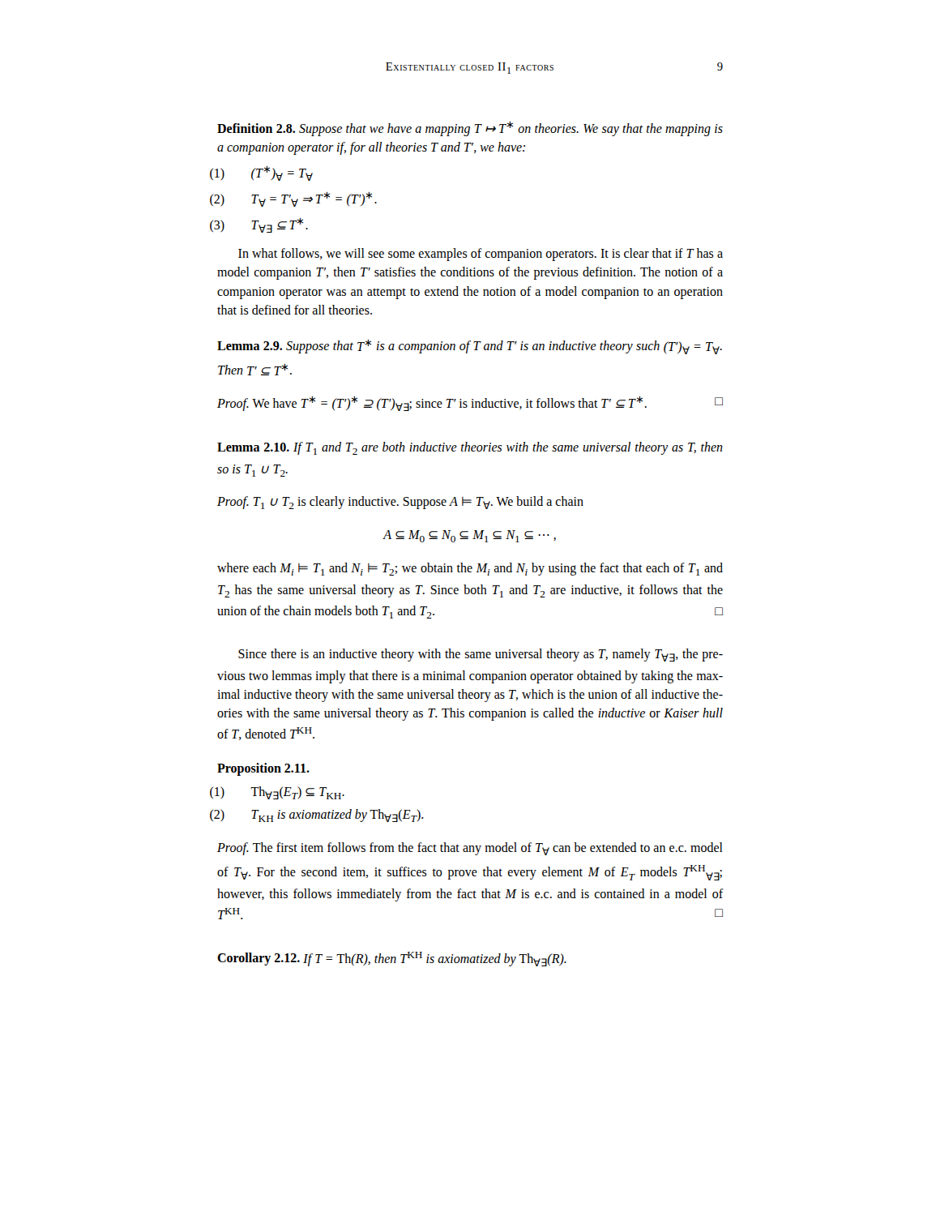Existentially closed II1 factors 9
Definition 2.8. Suppose that we have a mapping T ↦ T∗ on theories. We say that the mapping is a companion operator if, for all theories T and T′, we have:
(T∗)∀ = T∀
T∀ = T′∀ ⇒ T∗ = (T′)∗.
T∀∃ ⊆ T∗.
In what follows, we will see some examples of companion operators. It is clear that if T has a model companion T′, then T′ satisfies the conditions of the previous definition. The notion of a companion operator was an attempt to extend the notion of a model companion to an operation that is defined for all theories.
Lemma 2.9. Suppose that T∗ is a companion of T and T′ is an inductive theory such (T′)∀ = T∀. Then T′ ⊆ T∗.
Proof. We have T∗ = (T′)∗ ⊇ (T′)∀∃; since T′ is inductive, it follows that T′ ⊆ T∗. □
Lemma 2.10. If T1 and T2 are both inductive theories with the same universal theory as T, then so is T1 ∪ T2.
Proof. T1 ∪ T2 is clearly inductive. Suppose A ⊨ T∀. We build a chain
A ⊆ M0 ⊆ N0 ⊆ M1 ⊆ N1 ⊆ ⋯ ,
where each Mi ⊨ T1 and Ni ⊨ T2; we obtain the Mi and Ni by using the fact that each of T1 and T2 has the same universal theory as T. Since both T1 and T2 are inductive, it follows that the union of the chain models both T1 and T2. □
Since there is an inductive theory with the same universal theory as T, namely T∀∃, the previous two lemmas imply that there is a minimal companion operator obtained by taking the maximal inductive theory with the same universal theory as T, which is the union of all inductive theories with the same universal theory as T. This companion is called the inductive or Kaiser hull of T, denoted TKH.
Proposition 2.11.
Th∀∃(ET) ⊆ TKH.
TKH is axiomatized by Th∀∃(ET).
Proof. The first item follows from the fact that any model of T∀ can be extended to an e.c. model of T∀. For the second item, it suffices to prove that every element M of ET models TKH∀∃; however, this follows immediately from the fact that M is e.c. and is contained in a model of TKH. □
Corollary 2.12. If T = Th(R), then TKH is axiomatized by Th∀∃(R).